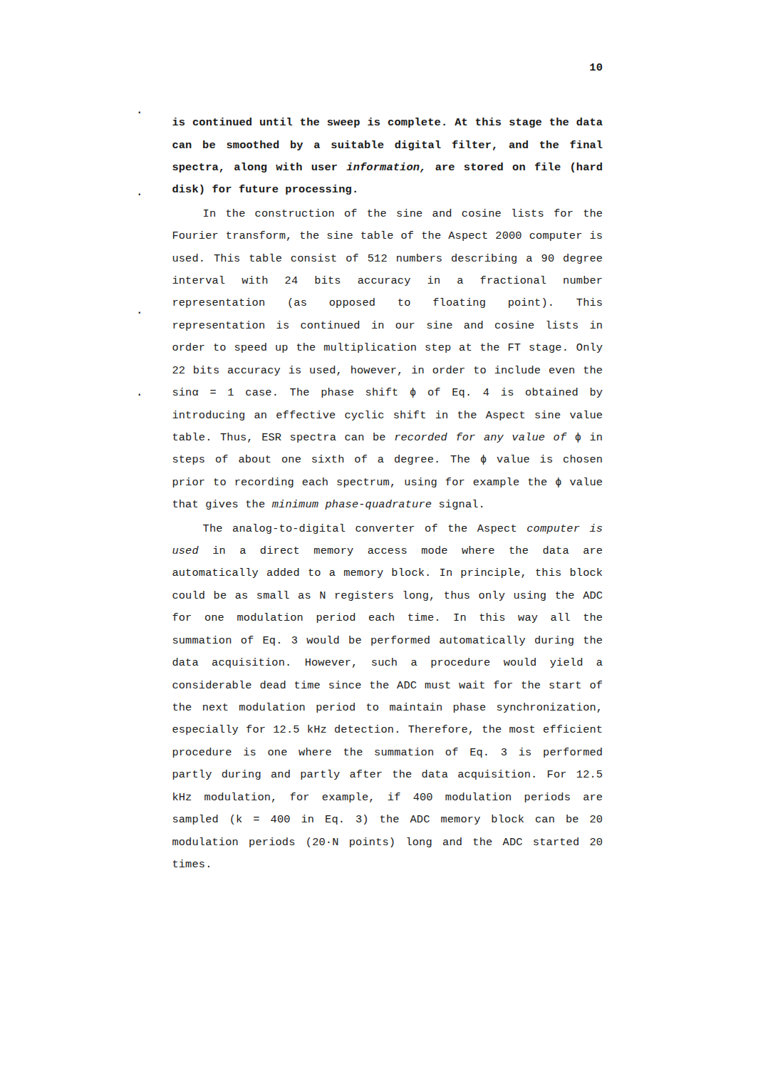10
· · · ·
is continued until the sweep is complete. At this stage the data can be smoothed by a suitable digital filter, and the final spectra, along with user information, are stored on file (hard disk) for future processing.
In the construction of the sine and cosine lists for the Fourier transform, the sine table of the Aspect 2000 computer is used. This table consist of 512 numbers describing a 90 degree interval with 24 bits accuracy in a fractional number representation (as opposed to floating point). This representation is continued in our sine and cosine lists in order to speed up the multiplication step at the FT stage. Only 22 bits accuracy is used, however, in order to include even the sinα = 1 case. The phase shift ϕ of Eq. 4 is obtained by introducing an effective cyclic shift in the Aspect sine value table. Thus, ESR spectra can be recorded for any value of ϕ in steps of about one sixth of a degree. The ϕ value is chosen prior to recording each spectrum, using for example the ϕ value that gives the minimum phase-quadrature signal.
The analog-to-digital converter of the Aspect computer is used in a direct memory access mode where the data are automatically added to a memory block. In principle, this block could be as small as N registers long, thus only using the ADC for one modulation period each time. In this way all the summation of Eq. 3 would be performed automatically during the data acquisition. However, such a procedure would yield a considerable dead time since the ADC must wait for the start of the next modulation period to maintain phase synchronization, especially for 12.5 kHz detection. Therefore, the most efficient procedure is one where the summation of Eq. 3 is performed partly during and partly after the data acquisition. For 12.5 kHz modulation, for example, if 400 modulation periods are sampled (k = 400 in Eq. 3) the ADC memory block can be 20 modulation periods (20·N points) long and the ADC started 20 times.